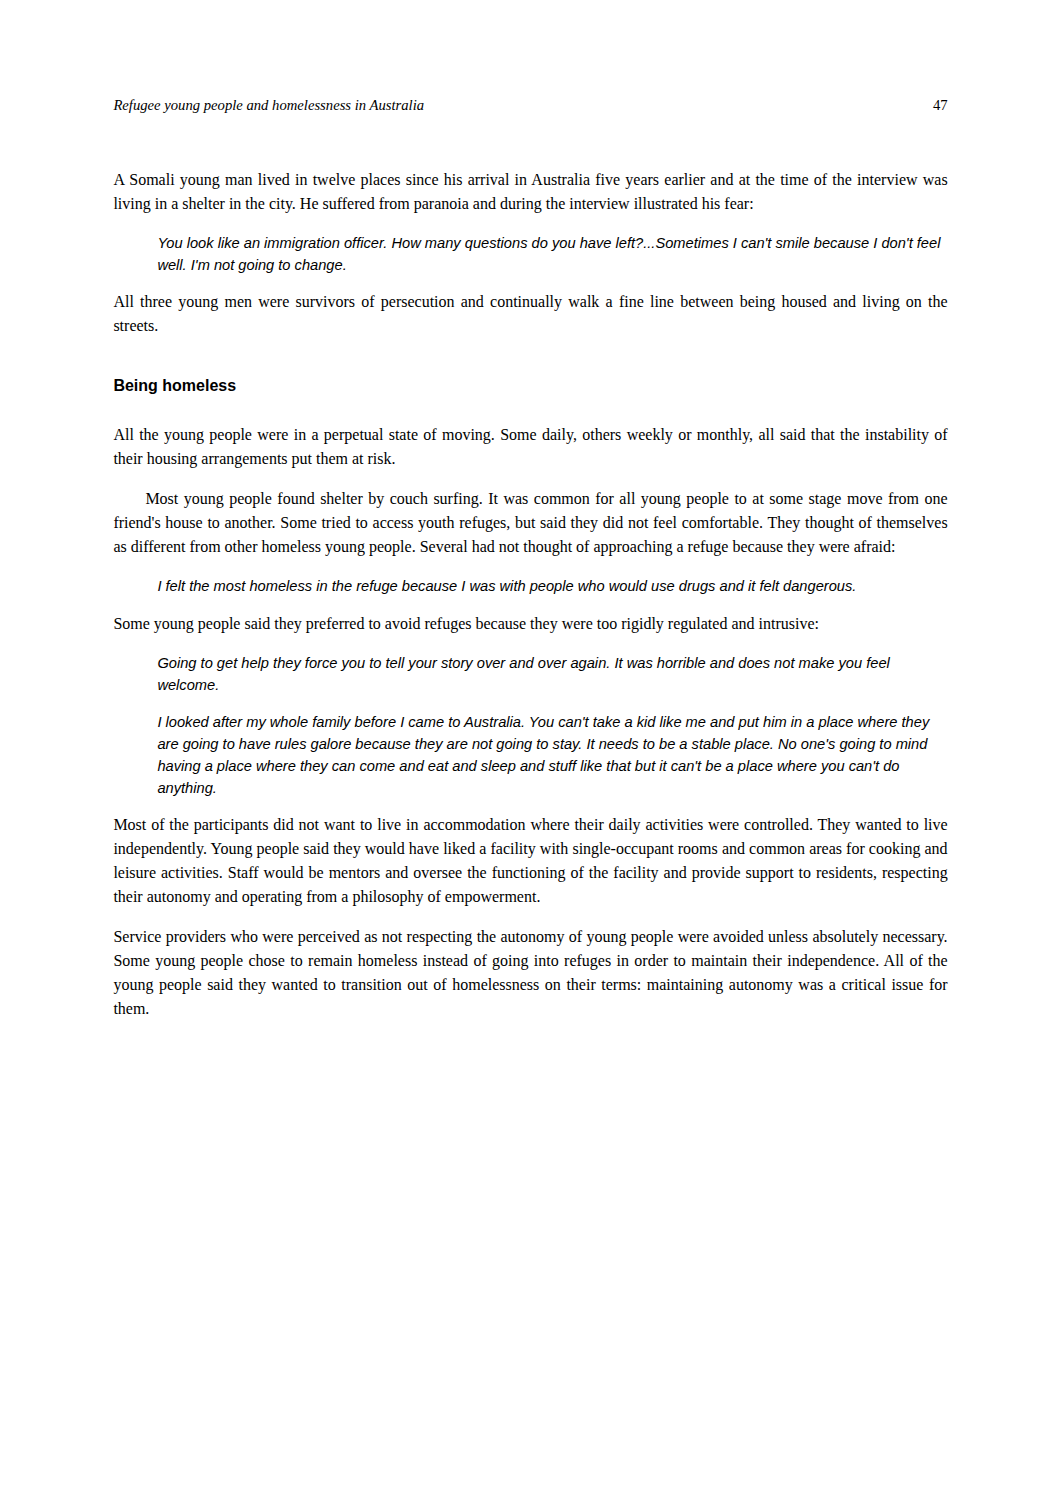Refugee young people and homelessness in Australia 47
A Somali young man lived in twelve places since his arrival in Australia five years earlier and at the time of the interview was living in a shelter in the city. He suffered from paranoia and during the interview illustrated his fear:
You look like an immigration officer. How many questions do you have left?...Sometimes I can't smile because I don't feel well. I'm not going to change.
All three young men were survivors of persecution and continually walk a fine line between being housed and living on the streets.
Being homeless
All the young people were in a perpetual state of moving. Some daily, others weekly or monthly, all said that the instability of their housing arrangements put them at risk.
Most young people found shelter by couch surfing. It was common for all young people to at some stage move from one friend's house to another. Some tried to access youth refuges, but said they did not feel comfortable. They thought of themselves as different from other homeless young people. Several had not thought of approaching a refuge because they were afraid:
I felt the most homeless in the refuge because I was with people who would use drugs and it felt dangerous.
Some young people said they preferred to avoid refuges because they were too rigidly regulated and intrusive:
Going to get help they force you to tell your story over and over again. It was horrible and does not make you feel welcome.
I looked after my whole family before I came to Australia. You can't take a kid like me and put him in a place where they are going to have rules galore because they are not going to stay. It needs to be a stable place. No one's going to mind having a place where they can come and eat and sleep and stuff like that but it can't be a place where you can't do anything.
Most of the participants did not want to live in accommodation where their daily activities were controlled. They wanted to live independently. Young people said they would have liked a facility with single-occupant rooms and common areas for cooking and leisure activities. Staff would be mentors and oversee the functioning of the facility and provide support to residents, respecting their autonomy and operating from a philosophy of empowerment.
Service providers who were perceived as not respecting the autonomy of young people were avoided unless absolutely necessary. Some young people chose to remain homeless instead of going into refuges in order to maintain their independence. All of the young people said they wanted to transition out of homelessness on their terms: maintaining autonomy was a critical issue for them.